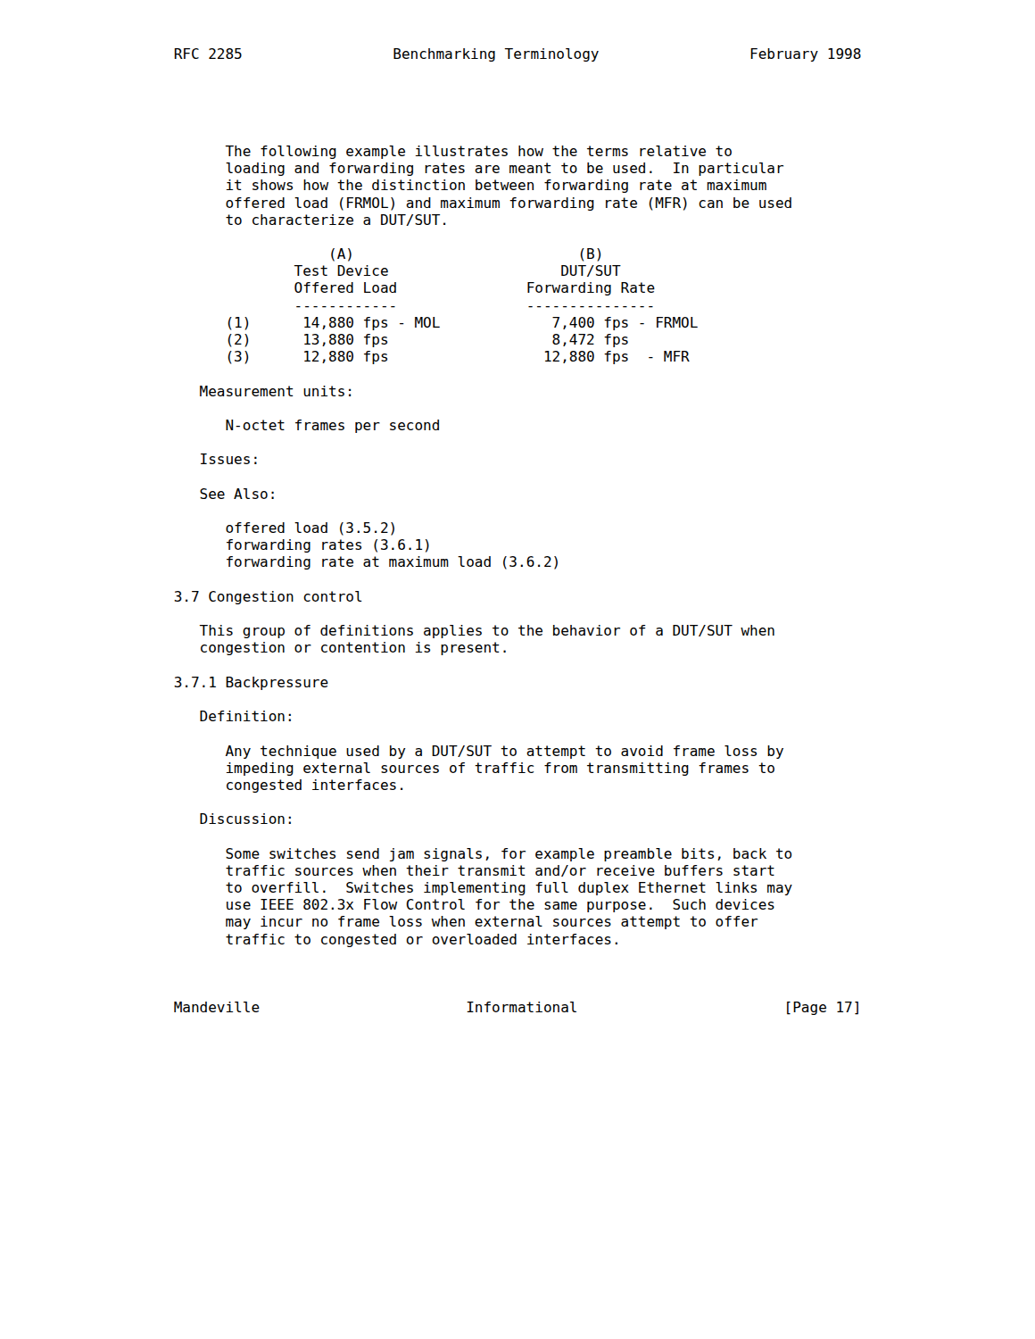RFC 2285 Benchmarking Terminology February 1998
      The following example illustrates how the terms relative to
      loading and forwarding rates are meant to be used.  In particular
      it shows how the distinction between forwarding rate at maximum
      offered load (FRMOL) and maximum forwarding rate (MFR) can be used
      to characterize a DUT/SUT.

                  (A)                          (B)
              Test Device                    DUT/SUT
              Offered Load               Forwarding Rate
              ------------               ---------------
      (1)      14,880 fps - MOL             7,400 fps - FRMOL
      (2)      13,880 fps                   8,472 fps
      (3)      12,880 fps                  12,880 fps  - MFR

   Measurement units:

      N-octet frames per second

   Issues:

   See Also:

      offered load (3.5.2)
      forwarding rates (3.6.1)
      forwarding rate at maximum load (3.6.2)

3.7 Congestion control

   This group of definitions applies to the behavior of a DUT/SUT when
   congestion or contention is present.

3.7.1 Backpressure

   Definition:

      Any technique used by a DUT/SUT to attempt to avoid frame loss by
      impeding external sources of traffic from transmitting frames to
      congested interfaces.

   Discussion:

      Some switches send jam signals, for example preamble bits, back to
      traffic sources when their transmit and/or receive buffers start
      to overfill.  Switches implementing full duplex Ethernet links may
      use IEEE 802.3x Flow Control for the same purpose.  Such devices
      may incur no frame loss when external sources attempt to offer
      traffic to congested or overloaded interfaces.
Mandeville Informational [Page 17]